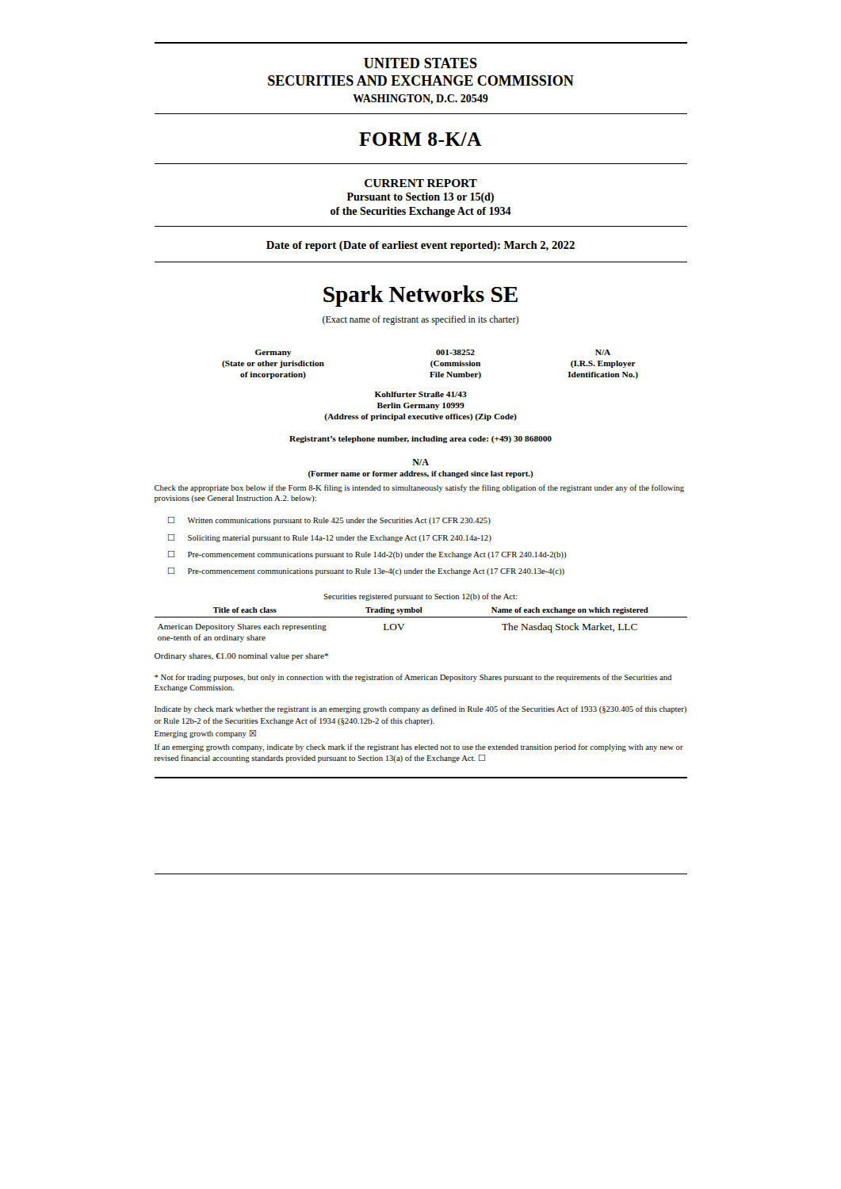UNITED STATES
SECURITIES AND EXCHANGE COMMISSION
WASHINGTON, D.C. 20549
FORM 8-K/A
CURRENT REPORT
Pursuant to Section 13 or 15(d)
of the Securities Exchange Act of 1934
Date of report (Date of earliest event reported): March 2, 2022
Spark Networks SE
(Exact name of registrant as specified in its charter)
| Germany | 001-38252 | N/A |
| (State or other jurisdiction of incorporation) | (Commission File Number) | (I.R.S. Employer Identification No.) |
Kohlfurter Straße 41/43 Berlin Germany 10999 (Address of principal executive offices) (Zip Code)
Registrant’s telephone number, including area code: (+49) 30 868000
N/A
(Former name or former address, if changed since last report.)
Check the appropriate box below if the Form 8-K filing is intended to simultaneously satisfy the filing obligation of the registrant under any of the following provisions (see General Instruction A.2. below):
| ☐ | Written communications pursuant to Rule 425 under the Securities Act (17 CFR 230.425) |
| ☐ | Soliciting material pursuant to Rule 14a-12 under the Exchange Act (17 CFR 240.14a-12) |
| ☐ | Pre-commencement communications pursuant to Rule 14d-2(b) under the Exchange Act (17 CFR 240.14d-2(b)) |
| ☐ | Pre-commencement communications pursuant to Rule 13e-4(c) under the Exchange Act (17 CFR 240.13e-4(c)) |
Securities registered pursuant to Section 12(b) of the Act:
| Title of each class | Trading symbol | Name of each exchange on which registered |
| --- | --- | --- |
| American Depository Shares each representing one-tenth of an ordinary share | LOV | The Nasdaq Stock Market, LLC |
Ordinary shares, €1.00 nominal value per share*
* Not for trading purposes, but only in connection with the registration of American Depository Shares pursuant to the requirements of the Securities and Exchange Commission.
Indicate by check mark whether the registrant is an emerging growth company as defined in Rule 405 of the Securities Act of 1933 (§230.405 of this chapter) or Rule 12b-2 of the Securities Exchange Act of 1934 (§240.12b-2 of this chapter).
Emerging growth company ☒
If an emerging growth company, indicate by check mark if the registrant has elected not to use the extended transition period for complying with any new or revised financial accounting standards provided pursuant to Section 13(a) of the Exchange Act. ☐